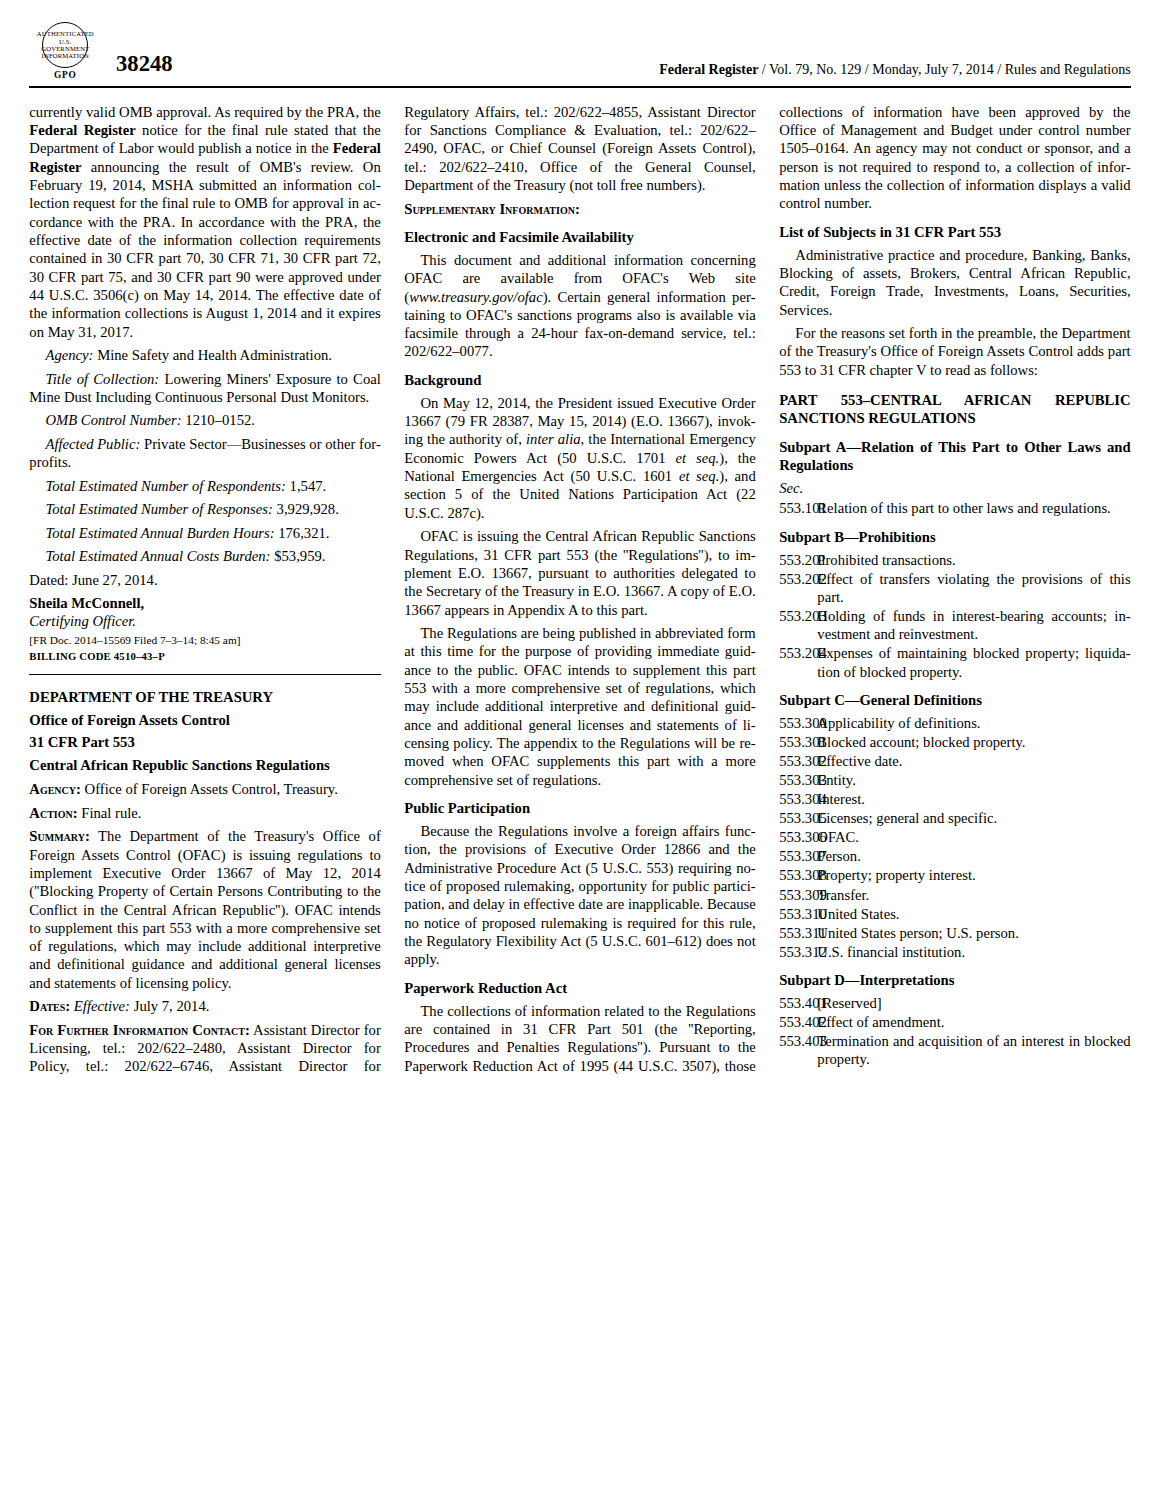AUTHENTICATED
U.S. GOVERNMENT
INFORMATION
GPO
38248
Federal Register / Vol. 79, No. 129 / Monday, July 7, 2014 / Rules and Regulations
currently valid OMB approval. As required by the PRA, the Federal Register notice for the final rule stated that the Department of Labor would publish a notice in the Federal Register announcing the result of OMB's review. On February 19, 2014, MSHA submitted an information collection request for the final rule to OMB for approval in accordance with the PRA. In accordance with the PRA, the effective date of the information collection requirements contained in 30 CFR part 70, 30 CFR 71, 30 CFR part 72, 30 CFR part 75, and 30 CFR part 90 were approved under 44 U.S.C. 3506(c) on May 14, 2014. The effective date of the information collections is August 1, 2014 and it expires on May 31, 2017.
Agency: Mine Safety and Health Administration.
Title of Collection: Lowering Miners' Exposure to Coal Mine Dust Including Continuous Personal Dust Monitors.
OMB Control Number: 1210–0152.
Affected Public: Private Sector—Businesses or other for-profits.
Total Estimated Number of Respondents: 1,547.
Total Estimated Number of Responses: 3,929,928.
Total Estimated Annual Burden Hours: 176,321.
Total Estimated Annual Costs Burden: $53,959.
Dated: June 27, 2014.
Sheila McConnell,
Certifying Officer.
[FR Doc. 2014–15569 Filed 7–3–14; 8:45 am]
BILLING CODE 4510–43–P
DEPARTMENT OF THE TREASURY
Office of Foreign Assets Control
31 CFR Part 553
Central African Republic Sanctions Regulations
Agency: Office of Foreign Assets Control, Treasury.
Action: Final rule.
Summary: The Department of the Treasury's Office of Foreign Assets Control (OFAC) is issuing regulations to implement Executive Order 13667 of May 12, 2014 (''Blocking Property of Certain Persons Contributing to the Conflict in the Central African Republic''). OFAC intends to supplement this part 553 with a more comprehensive set of regulations, which may include additional interpretive and definitional guidance and additional general licenses and statements of licensing policy.
Dates: Effective: July 7, 2014.
For Further Information Contact: Assistant Director for Licensing, tel.: 202/622–2480, Assistant Director for Policy, tel.: 202/622–6746, Assistant Director for Regulatory Affairs, tel.: 202/622–4855, Assistant Director for Sanctions Compliance & Evaluation, tel.: 202/622–2490, OFAC, or Chief Counsel (Foreign Assets Control), tel.: 202/622–2410, Office of the General Counsel, Department of the Treasury (not toll free numbers).
Supplementary Information:
Electronic and Facsimile Availability
This document and additional information concerning OFAC are available from OFAC's Web site (www.treasury.gov/ofac). Certain general information pertaining to OFAC's sanctions programs also is available via facsimile through a 24-hour fax-on-demand service, tel.: 202/622–0077.
Background
On May 12, 2014, the President issued Executive Order 13667 (79 FR 28387, May 15, 2014) (E.O. 13667), invoking the authority of, inter alia, the International Emergency Economic Powers Act (50 U.S.C. 1701 et seq.), the National Emergencies Act (50 U.S.C. 1601 et seq.), and section 5 of the United Nations Participation Act (22 U.S.C. 287c).
OFAC is issuing the Central African Republic Sanctions Regulations, 31 CFR part 553 (the ''Regulations''), to implement E.O. 13667, pursuant to authorities delegated to the Secretary of the Treasury in E.O. 13667. A copy of E.O. 13667 appears in Appendix A to this part.
The Regulations are being published in abbreviated form at this time for the purpose of providing immediate guidance to the public. OFAC intends to supplement this part 553 with a more comprehensive set of regulations, which may include additional interpretive and definitional guidance and additional general licenses and statements of licensing policy. The appendix to the Regulations will be removed when OFAC supplements this part with a more comprehensive set of regulations.
Public Participation
Because the Regulations involve a foreign affairs function, the provisions of Executive Order 12866 and the Administrative Procedure Act (5 U.S.C. 553) requiring notice of proposed rulemaking, opportunity for public participation, and delay in effective date are inapplicable. Because no notice of proposed rulemaking is required for this rule, the Regulatory Flexibility Act (5 U.S.C. 601–612) does not apply.
Paperwork Reduction Act
The collections of information related to the Regulations are contained in 31 CFR Part 501 (the ''Reporting, Procedures and Penalties Regulations''). Pursuant to the Paperwork Reduction Act of 1995 (44 U.S.C. 3507), those collections of information have been approved by the Office of Management and Budget under control number 1505–0164. An agency may not conduct or sponsor, and a person is not required to respond to, a collection of information unless the collection of information displays a valid control number.
List of Subjects in 31 CFR Part 553
Administrative practice and procedure, Banking, Banks, Blocking of assets, Brokers, Central African Republic, Credit, Foreign Trade, Investments, Loans, Securities, Services.
For the reasons set forth in the preamble, the Department of the Treasury's Office of Foreign Assets Control adds part 553 to 31 CFR chapter V to read as follows:
PART 553–CENTRAL AFRICAN REPUBLIC SANCTIONS REGULATIONS
Subpart A—Relation of This Part to Other Laws and Regulations
Sec.
553.101 Relation of this part to other laws and regulations.
Subpart B—Prohibitions
553.201 Prohibited transactions.
553.202 Effect of transfers violating the provisions of this part.
553.203 Holding of funds in interest-bearing accounts; investment and reinvestment.
553.204 Expenses of maintaining blocked property; liquidation of blocked property.
Subpart C—General Definitions
553.300 Applicability of definitions.
553.301 Blocked account; blocked property.
553.302 Effective date.
553.303 Entity.
553.304 Interest.
553.305 Licenses; general and specific.
553.306 OFAC.
553.307 Person.
553.308 Property; property interest.
553.309 Transfer.
553.310 United States.
553.311 United States person; U.S. person.
553.312 U.S. financial institution.
Subpart D—Interpretations
553.401 [Reserved]
553.402 Effect of amendment.
553.403 Termination and acquisition of an interest in blocked property.